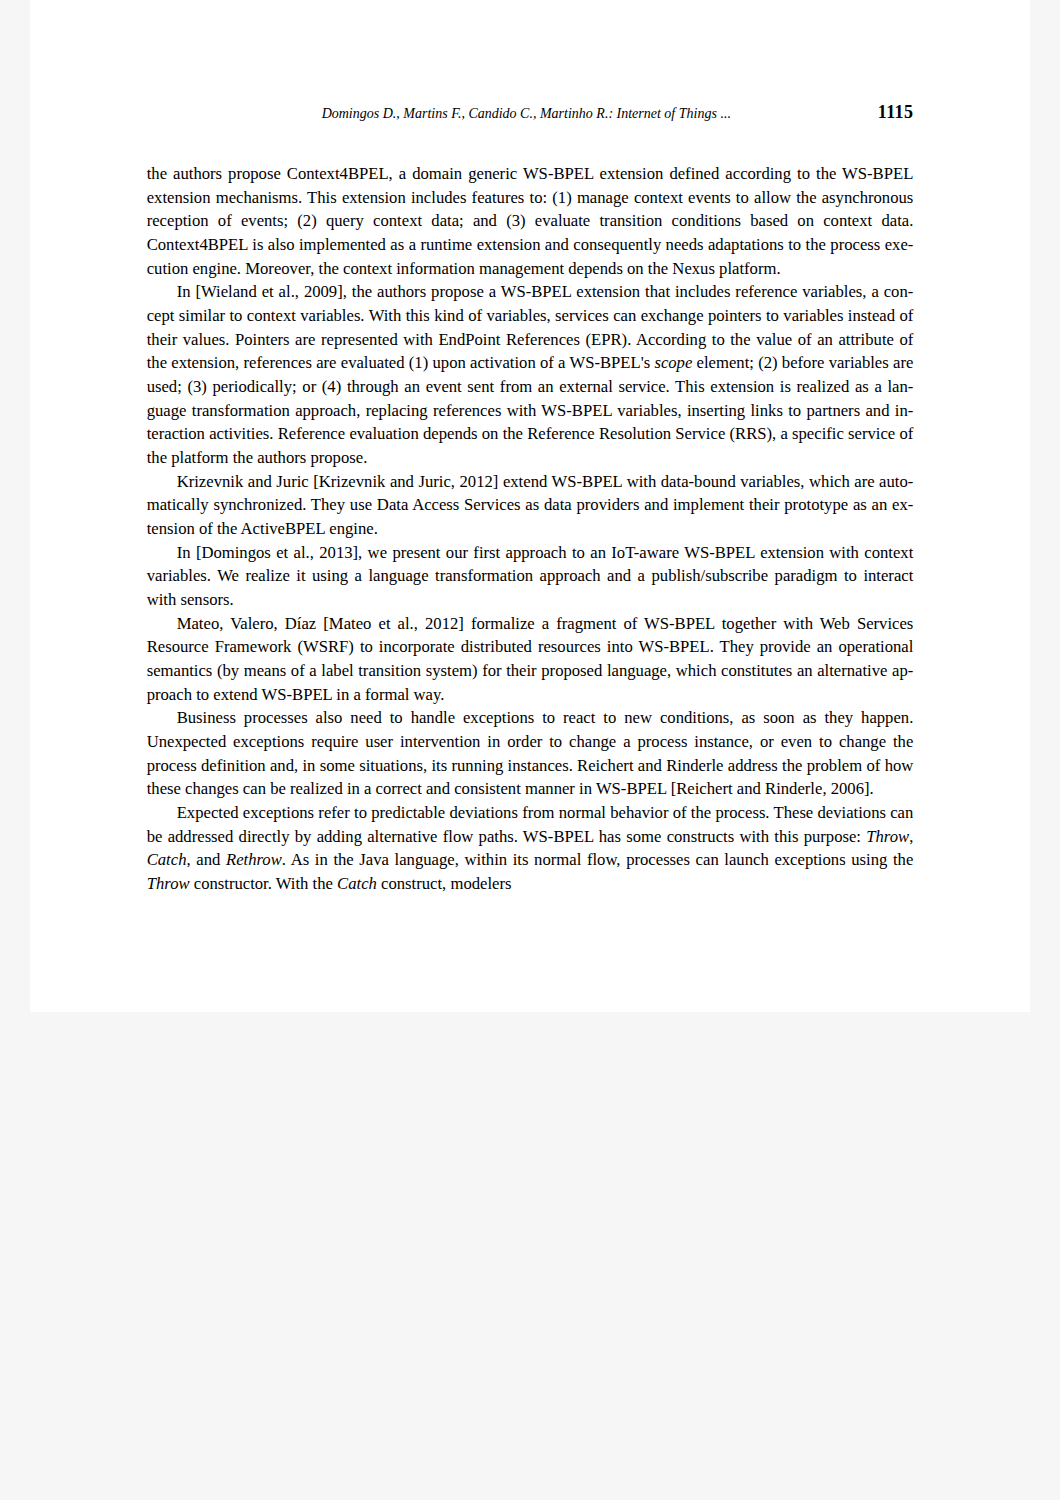Domingos D., Martins F., Candido C., Martinho R.: Internet of Things ... 1115
the authors propose Context4BPEL, a domain generic WS-BPEL extension defined according to the WS-BPEL extension mechanisms. This extension includes features to: (1) manage context events to allow the asynchronous reception of events; (2) query context data; and (3) evaluate transition conditions based on context data. Context4BPEL is also implemented as a runtime extension and consequently needs adaptations to the process execution engine. Moreover, the context information management depends on the Nexus platform.
In [Wieland et al., 2009], the authors propose a WS-BPEL extension that includes reference variables, a concept similar to context variables. With this kind of variables, services can exchange pointers to variables instead of their values. Pointers are represented with EndPoint References (EPR). According to the value of an attribute of the extension, references are evaluated (1) upon activation of a WS-BPEL's scope element; (2) before variables are used; (3) periodically; or (4) through an event sent from an external service. This extension is realized as a language transformation approach, replacing references with WS-BPEL variables, inserting links to partners and interaction activities. Reference evaluation depends on the Reference Resolution Service (RRS), a specific service of the platform the authors propose.
Krizevnik and Juric [Krizevnik and Juric, 2012] extend WS-BPEL with data-bound variables, which are automatically synchronized. They use Data Access Services as data providers and implement their prototype as an extension of the ActiveBPEL engine.
In [Domingos et al., 2013], we present our first approach to an IoT-aware WS-BPEL extension with context variables. We realize it using a language transformation approach and a publish/subscribe paradigm to interact with sensors.
Mateo, Valero, Díaz [Mateo et al., 2012] formalize a fragment of WS-BPEL together with Web Services Resource Framework (WSRF) to incorporate distributed resources into WS-BPEL. They provide an operational semantics (by means of a label transition system) for their proposed language, which constitutes an alternative approach to extend WS-BPEL in a formal way.
Business processes also need to handle exceptions to react to new conditions, as soon as they happen. Unexpected exceptions require user intervention in order to change a process instance, or even to change the process definition and, in some situations, its running instances. Reichert and Rinderle address the problem of how these changes can be realized in a correct and consistent manner in WS-BPEL [Reichert and Rinderle, 2006].
Expected exceptions refer to predictable deviations from normal behavior of the process. These deviations can be addressed directly by adding alternative flow paths. WS-BPEL has some constructs with this purpose: Throw, Catch, and Rethrow. As in the Java language, within its normal flow, processes can launch exceptions using the Throw constructor. With the Catch construct, modelers